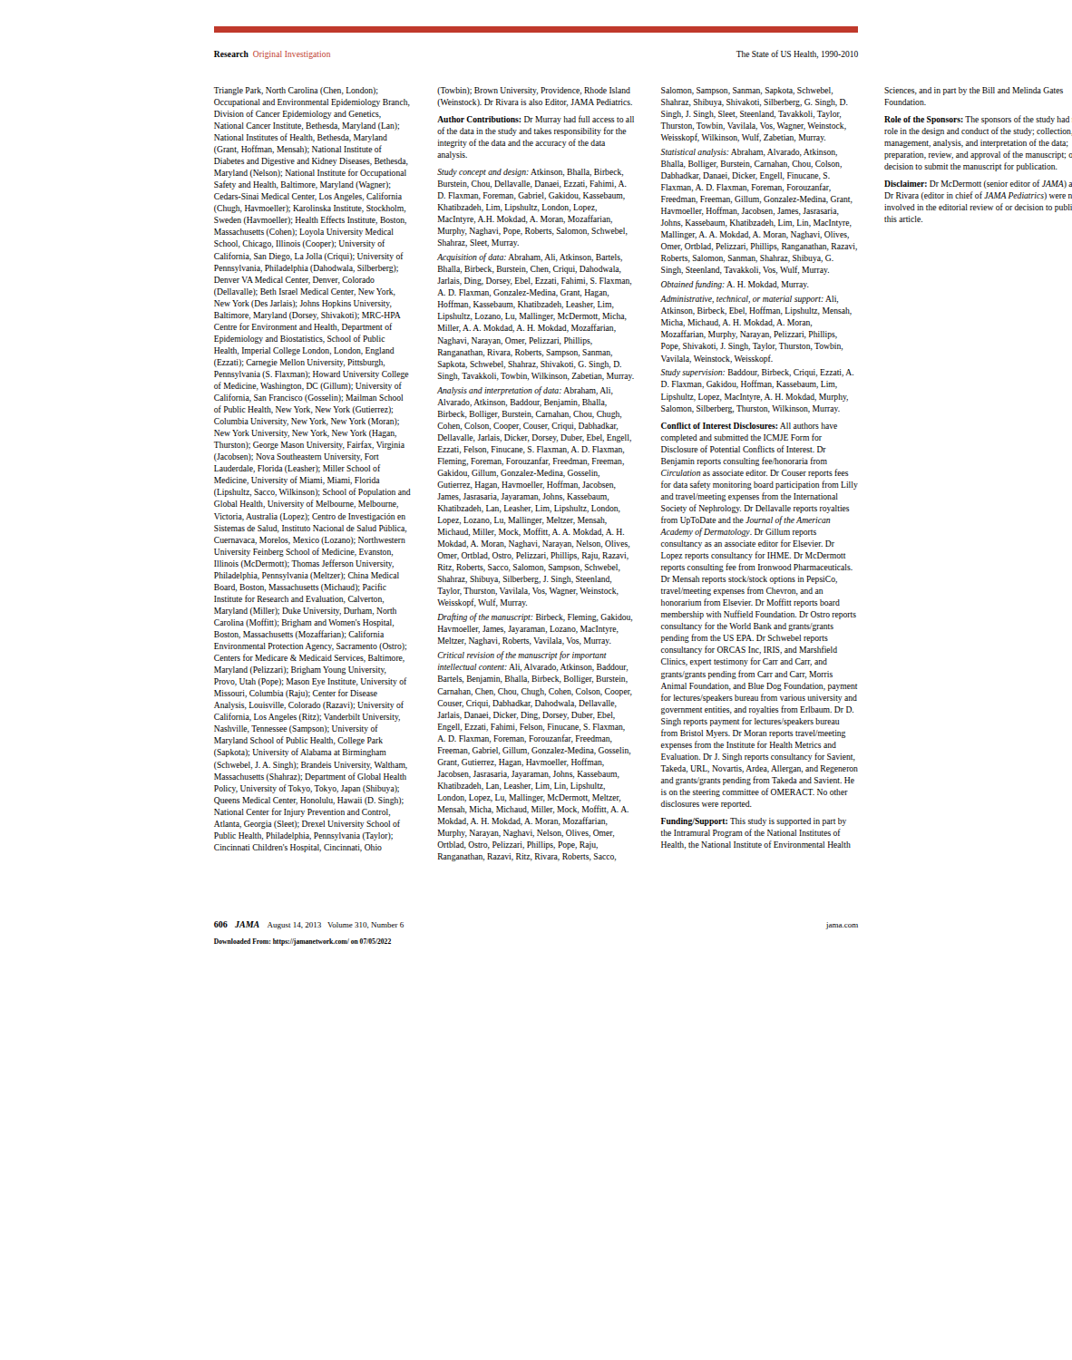Research Original Investigation
The State of US Health, 1990-2010
Triangle Park, North Carolina (Chen, London); Occupational and Environmental Epidemiology Branch, Division of Cancer Epidemiology and Genetics, National Cancer Institute, Bethesda, Maryland (Lan); National Institutes of Health, Bethesda, Maryland (Grant, Hoffman, Mensah); National Institute of Diabetes and Digestive and Kidney Diseases, Bethesda, Maryland (Nelson); National Institute for Occupational Safety and Health, Baltimore, Maryland (Wagner); Cedars-Sinai Medical Center, Los Angeles, California (Chugh, Havmoeller); Karolinska Institute, Stockholm, Sweden (Havmoeller); Health Effects Institute, Boston, Massachusetts (Cohen); Loyola University Medical School, Chicago, Illinois (Cooper); University of California, San Diego, La Jolla (Criqui); University of Pennsylvania, Philadelphia (Dahodwala, Silberberg); Denver VA Medical Center, Denver, Colorado (Dellavalle); Beth Israel Medical Center, New York, New York (Des Jarlais); Johns Hopkins University, Baltimore, Maryland (Dorsey, Shivakoti); MRC-HPA Centre for Environment and Health, Department of Epidemiology and Biostatistics, School of Public Health, Imperial College London, London, England (Ezzati); Carnegie Mellon University, Pittsburgh, Pennsylvania (S. Flaxman); Howard University College of Medicine, Washington, DC (Gillum); University of California, San Francisco (Gosselin); Mailman School of Public Health, New York, New York (Gutierrez); Columbia University, New York, New York (Moran); New York University, New York, New York (Hagan, Thurston); George Mason University, Fairfax, Virginia (Jacobsen); Nova Southeastern University, Fort Lauderdale, Florida (Leasher); Miller School of Medicine, University of Miami, Miami, Florida (Lipshultz, Sacco, Wilkinson); School of Population and Global Health, University of Melbourne, Melbourne, Victoria, Australia (Lopez); Centro de Investigación en Sistemas de Salud, Instituto Nacional de Salud Pública, Cuernavaca, Morelos, Mexico (Lozano); Northwestern University Feinberg School of Medicine, Evanston, Illinois (McDermott); Thomas Jefferson University, Philadelphia, Pennsylvania (Meltzer); China Medical Board, Boston, Massachusetts (Michaud); Pacific Institute for Research and Evaluation, Calverton, Maryland (Miller); Duke University, Durham, North Carolina (Moffitt); Brigham and Women's Hospital, Boston, Massachusetts (Mozaffarian); California Environmental Protection Agency, Sacramento (Ostro); Centers for Medicare & Medicaid Services, Baltimore, Maryland (Pelizzari); Brigham Young University, Provo, Utah (Pope); Mason Eye Institute, University of Missouri, Columbia (Raju); Center for Disease Analysis, Louisville, Colorado (Razavi); University of California, Los Angeles (Ritz); Vanderbilt University, Nashville, Tennessee (Sampson); University of Maryland School of Public Health, College Park (Sapkota); University of Alabama at Birmingham (Schwebel, J. A. Singh); Brandeis University, Waltham, Massachusetts (Shahraz); Department of Global Health Policy, University of Tokyo, Tokyo, Japan (Shibuya); Queens Medical Center, Honolulu, Hawaii (D. Singh); National Center for Injury Prevention and Control, Atlanta, Georgia (Sleet); Drexel University School of Public Health, Philadelphia, Pennsylvania (Taylor); Cincinnati Children's Hospital, Cincinnati, Ohio (Towbin); Brown University, Providence, Rhode Island (Weinstock). Dr Rivara is also Editor, JAMA Pediatrics.
Author Contributions: Dr Murray had full access to all of the data in the study and takes responsibility for the integrity of the data and the accuracy of the data analysis.
Study concept and design: Atkinson, Bhalla, Birbeck, Burstein, Chou, Dellavalle, Danaei, Ezzati, Fahimi, A. D. Flaxman, Foreman, Gabriel, Gakidou, Kassebaum, Khatibzadeh, Lim, Lipshultz, London, Lopez, MacIntyre, A.H. Mokdad, A. Moran, Mozaffarian, Murphy, Naghavi, Pope, Roberts, Salomon, Schwebel, Shahraz, Sleet, Murray.
Acquisition of data: Abraham, Ali, Atkinson, Bartels, Bhalla, Birbeck, Burstein, Chen, Criqui, Dahodwala, Jarlais, Ding, Dorsey, Ebel, Ezzati, Fahimi, S. Flaxman, A. D. Flaxman, Gonzalez-Medina, Grant, Hagan, Hoffman, Kassebaum, Khatibzadeh, Leasher, Lim, Lipshultz, Lozano, Lu, Mallinger, McDermott, Micha, Miller, A. A. Mokdad, A. H. Mokdad, Mozaffarian, Naghavi, Narayan, Omer, Pelizzari, Phillips, Ranganathan, Rivara, Roberts, Sampson, Sanman, Sapkota, Schwebel, Shahraz, Shivakoti, G. Singh, D. Singh, Tavakkoli, Towbin, Wilkinson, Zabetian, Murray.
Analysis and interpretation of data: Abraham, Ali, Alvarado, Atkinson, Baddour, Benjamin, Bhalla, Birbeck, Bolliger, Burstein, Carnahan, Chou, Chugh, Cohen, Colson, Cooper, Couser, Criqui, Dabhadkar, Dellavalle, Jarlais, Dicker, Dorsey, Duber, Ebel, Engell, Ezzati, Felson, Finucane, S. Flaxman, A. D. Flaxman, Fleming, Foreman, Forouzanfar, Freedman, Freeman, Gakidou, Gillum, Gonzalez-Medina, Gosselin, Gutierrez, Hagan, Havmoeller, Hoffman, Jacobsen, James, Jasrasaria, Jayaraman, Johns, Kassebaum, Khatibzadeh, Lan, Leasher, Lim, Lipshultz, London, Lopez, Lozano, Lu, Mallinger, Meltzer, Mensah, Michaud, Miller, Mock, Moffitt, A. A. Mokdad, A. H. Mokdad, A. Moran, Naghavi, Narayan, Nelson, Olives, Omer, Ortblad, Ostro, Pelizzari, Phillips, Raju, Razavi, Ritz, Roberts, Sacco, Salomon, Sampson, Schwebel, Shahraz, Shibuya, Silberberg, J. Singh, Steenland, Taylor, Thurston, Vavilala, Vos, Wagner, Weinstock, Weisskopf, Wulf, Murray.
Drafting of the manuscript: Birbeck, Fleming, Gakidou, Havmoeller, James, Jayaraman, Lozano, MacIntyre, Meltzer, Naghavi, Roberts, Vavilala, Vos, Murray.
Critical revision of the manuscript for important intellectual content: Ali, Alvarado, Atkinson, Baddour, Bartels, Benjamin, Bhalla, Birbeck, Bolliger, Burstein, Carnahan, Chen, Chou, Chugh, Cohen, Colson, Cooper, Couser, Criqui, Dabhadkar, Dahodwala, Dellavalle, Jarlais, Danaei, Dicker, Ding, Dorsey, Duber, Ebel, Engell, Ezzati, Fahimi, Felson, Finucane, S. Flaxman, A. D. Flaxman, Foreman, Forouzanfar, Freedman, Freeman, Gabriel, Gillum, Gonzalez-Medina, Gosselin, Grant, Gutierrez, Hagan, Havmoeller, Hoffman, Jacobsen, Jasrasaria, Jayaraman, Johns, Kassebaum, Khatibzadeh, Lan, Leasher, Lim, Lin, Lipshultz, London, Lopez, Lu, Mallinger, McDermott, Meltzer, Mensah, Micha, Michaud, Miller, Mock, Moffitt, A. A. Mokdad, A. H. Mokdad, A. Moran, Mozaffarian, Murphy, Narayan, Naghavi, Nelson, Olives, Omer, Ortblad, Ostro, Pelizzari, Phillips, Pope, Raju, Ranganathan, Razavi, Ritz, Rivara, Roberts, Sacco, Salomon, Sampson, Sanman, Sapkota, Schwebel, Shahraz, Shibuya, Shivakoti, Silberberg, G. Singh, D. Singh, J. Singh, Sleet, Steenland, Tavakkoli, Taylor, Thurston, Towbin, Vavilala, Vos, Wagner, Weinstock, Weisskopf, Wilkinson, Wulf, Zabetian, Murray.
Statistical analysis: Abraham, Alvarado, Atkinson, Bhalla, Bolliger, Burstein, Carnahan, Chou, Colson, Dabhadkar, Danaei, Dicker, Engell, Finucane, S. Flaxman, A. D. Flaxman, Foreman, Forouzanfar, Freedman, Freeman, Gillum, Gonzalez-Medina, Grant, Havmoeller, Hoffman, Jacobsen, James, Jasrasaria, Johns, Kassebaum, Khatibzadeh, Lim, Lin, MacIntyre, Mallinger, A. A. Mokdad, A. Moran, Naghavi, Olives, Omer, Ortblad, Pelizzari, Phillips, Ranganathan, Razavi, Roberts, Salomon, Sanman, Shahraz, Shibuya, G. Singh, Steenland, Tavakkoli, Vos, Wulf, Murray.
Obtained funding: A. H. Mokdad, Murray.
Administrative, technical, or material support: Ali, Atkinson, Birbeck, Ebel, Hoffman, Lipshultz, Mensah, Micha, Michaud, A. H. Mokdad, A. Moran, Mozaffarian, Murphy, Narayan, Pelizzari, Phillips, Pope, Shivakoti, J. Singh, Taylor, Thurston, Towbin, Vavilala, Weinstock, Weisskopf.
Study supervision: Baddour, Birbeck, Criqui, Ezzati, A. D. Flaxman, Gakidou, Hoffman, Kassebaum, Lim, Lipshultz, Lopez, MacIntyre, A. H. Mokdad, Murphy, Salomon, Silberberg, Thurston, Wilkinson, Murray.
Conflict of Interest Disclosures: All authors have completed and submitted the ICMJE Form for Disclosure of Potential Conflicts of Interest. Dr Benjamin reports consulting fee/honoraria from Circulation as associate editor. Dr Couser reports fees for data safety monitoring board participation from Lilly and travel/meeting expenses from the International Society of Nephrology. Dr Dellavalle reports royalties from UpToDate and the Journal of the American Academy of Dermatology. Dr Gillum reports consultancy as an associate editor for Elsevier. Dr Lopez reports consultancy for IHME. Dr McDermott reports consulting fee from Ironwood Pharmaceuticals. Dr Mensah reports stock/stock options in PepsiCo, travel/meeting expenses from Chevron, and an honorarium from Elsevier. Dr Moffitt reports board membership with Nuffield Foundation. Dr Ostro reports consultancy for the World Bank and grants/grants pending from the US EPA. Dr Schwebel reports consultancy for ORCAS Inc, IRIS, and Marshfield Clinics, expert testimony for Carr and Carr, and grants/grants pending from Carr and Carr, Morris Animal Foundation, and Blue Dog Foundation, payment for lectures/speakers bureau from various university and government entities, and royalties from Erlbaum. Dr D. Singh reports payment for lectures/speakers bureau from Bristol Myers. Dr Moran reports travel/meeting expenses from the Institute for Health Metrics and Evaluation. Dr J. Singh reports consultancy for Savient, Takeda, URL, Novartis, Ardea, Allergan, and Regeneron and grants/grants pending from Takeda and Savient. He is on the steering committee of OMERACT. No other disclosures were reported.
Funding/Support: This study is supported in part by the Intramural Program of the National Institutes of Health, the National Institute of Environmental Health Sciences, and in part by the Bill and Melinda Gates Foundation.
Role of the Sponsors: The sponsors of the study had no role in the design and conduct of the study; collection, management, analysis, and interpretation of the data; preparation, review, and approval of the manuscript; or decision to submit the manuscript for publication.
Disclaimer: Dr McDermott (senior editor of JAMA) and Dr Rivara (editor in chief of JAMA Pediatrics) were not involved in the editorial review of or decision to publish this article.
606 JAMA August 14, 2013 Volume 310, Number 6
jama.com
Downloaded From: https://jamanetwork.com/ on 07/05/2022